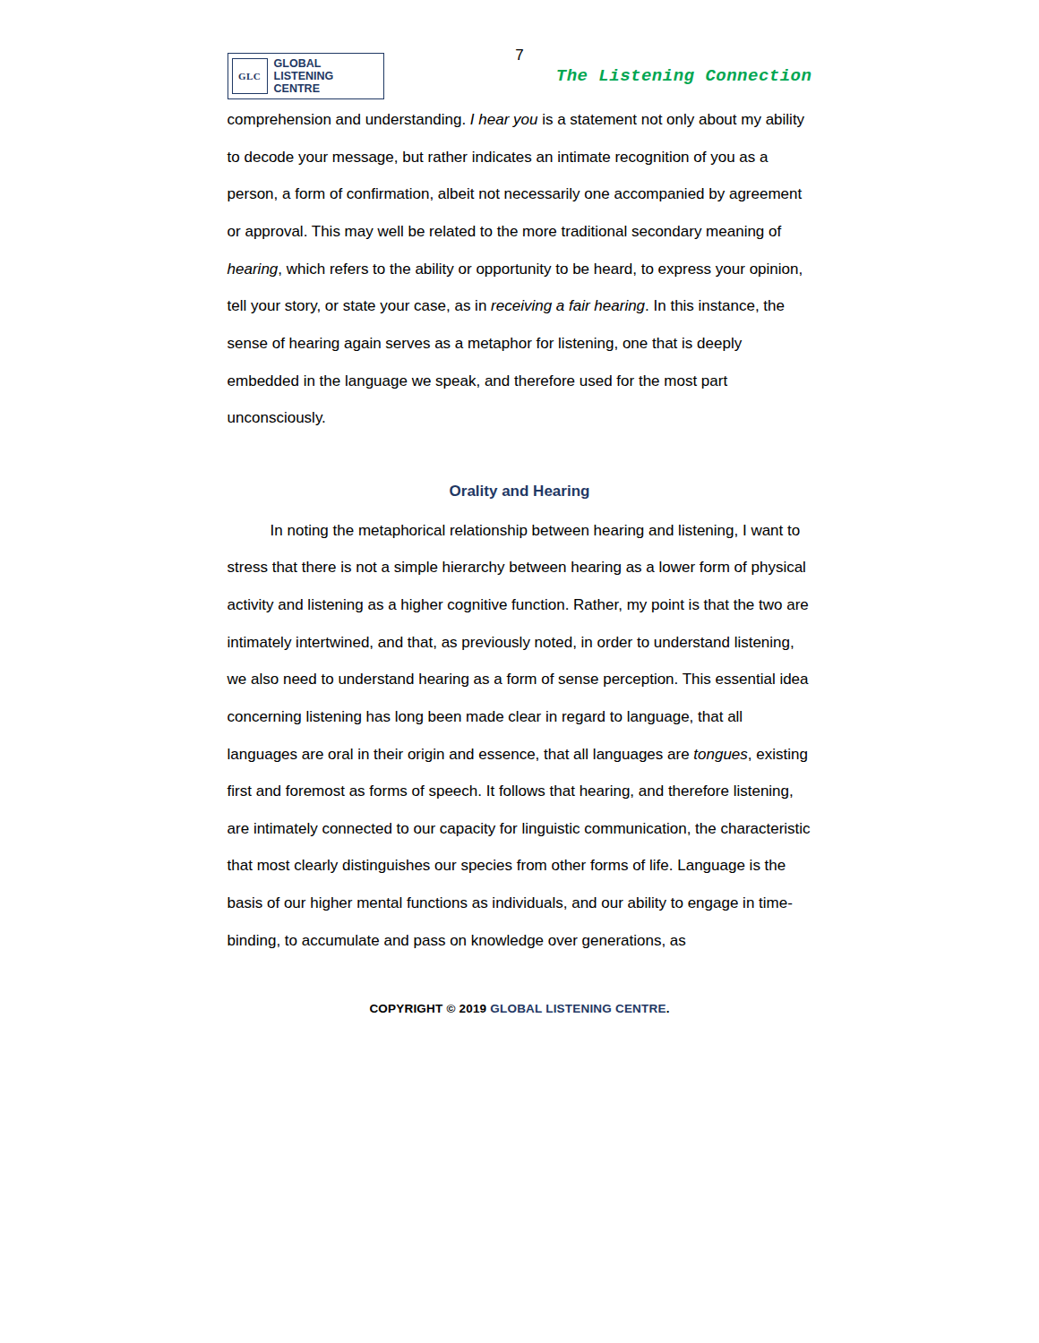7
GLC
Global
Listening
Centre
The Listening Connection
comprehension and understanding. I hear you is a statement not only about my ability to decode your message, but rather indicates an intimate recognition of you as a person, a form of confirmation, albeit not necessarily one accompanied by agreement or approval. This may well be related to the more traditional secondary meaning of hearing, which refers to the ability or opportunity to be heard, to express your opinion, tell your story, or state your case, as in receiving a fair hearing. In this instance, the sense of hearing again serves as a metaphor for listening, one that is deeply embedded in the language we speak, and therefore used for the most part unconsciously.
Orality and Hearing
In noting the metaphorical relationship between hearing and listening, I want to stress that there is not a simple hierarchy between hearing as a lower form of physical activity and listening as a higher cognitive function. Rather, my point is that the two are intimately intertwined, and that, as previously noted, in order to understand listening, we also need to understand hearing as a form of sense perception. This essential idea concerning listening has long been made clear in regard to language, that all languages are oral in their origin and essence, that all languages are tongues, existing first and foremost as forms of speech. It follows that hearing, and therefore listening, are intimately connected to our capacity for linguistic communication, the characteristic that most clearly distinguishes our species from other forms of life. Language is the basis of our higher mental functions as individuals, and our ability to engage in time-binding, to accumulate and pass on knowledge over generations, as
COPYRIGHT © 2019 GLOBAL LISTENING CENTRE.